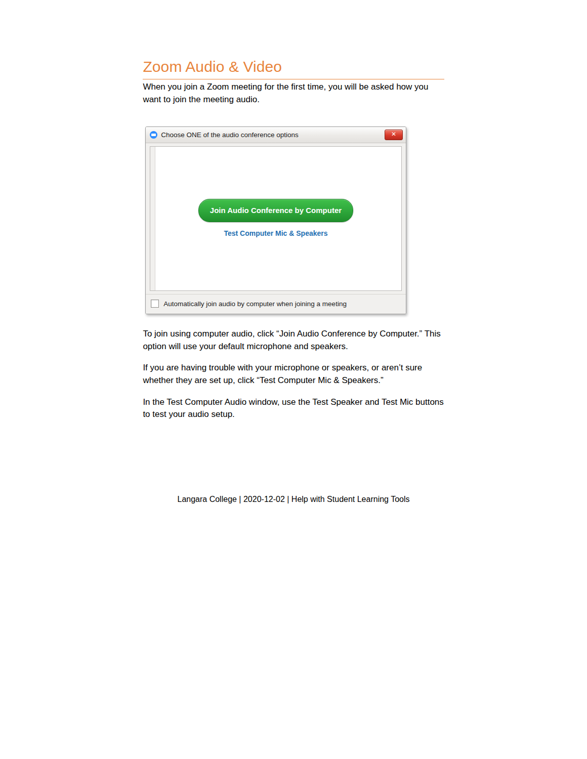Zoom Audio & Video
When you join a Zoom meeting for the first time, you will be asked how you want to join the meeting audio.
Choose ONE of the audio conference options
✕
Join Audio Conference by Computer
Test Computer Mic & Speakers
Automatically join audio by computer when joining a meeting
To join using computer audio, click “Join Audio Conference by Computer.” This option will use your default microphone and speakers.
If you are having trouble with your microphone or speakers, or aren’t sure whether they are set up, click “Test Computer Mic & Speakers.”
In the Test Computer Audio window, use the Test Speaker and Test Mic buttons to test your audio setup.
Langara College | 2020-12-02 | Help with Student Learning Tools